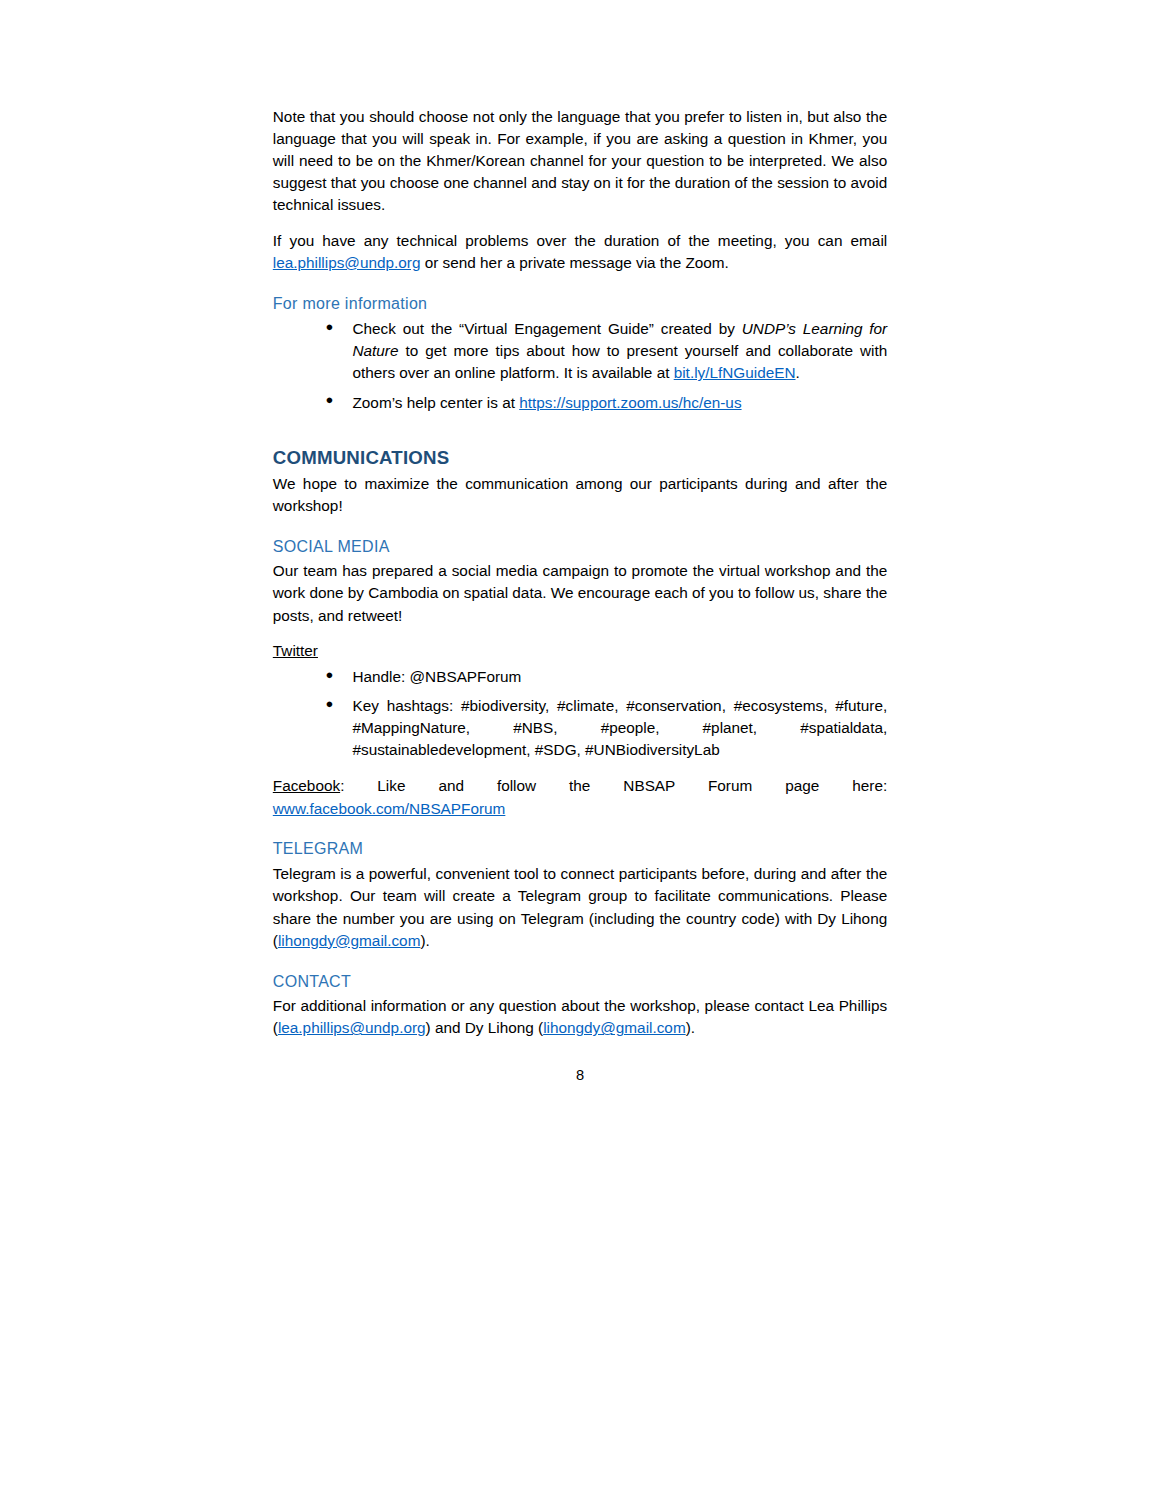Note that you should choose not only the language that you prefer to listen in, but also the language that you will speak in. For example, if you are asking a question in Khmer, you will need to be on the Khmer/Korean channel for your question to be interpreted. We also suggest that you choose one channel and stay on it for the duration of the session to avoid technical issues.
If you have any technical problems over the duration of the meeting, you can email lea.phillips@undp.org or send her a private message via the Zoom.
For more information
Check out the “Virtual Engagement Guide” created by UNDP’s Learning for Nature to get more tips about how to present yourself and collaborate with others over an online platform. It is available at bit.ly/LfNGuideEN.
Zoom’s help center is at https://support.zoom.us/hc/en-us
COMMUNICATIONS
We hope to maximize the communication among our participants during and after the workshop!
Social Media
Our team has prepared a social media campaign to promote the virtual workshop and the work done by Cambodia on spatial data. We encourage each of you to follow us, share the posts, and retweet!
Twitter
Handle: @NBSAPForum
Key hashtags: #biodiversity, #climate, #conservation, #ecosystems, #future, #MappingNature, #NBS, #people, #planet, #spatialdata, #sustainabledevelopment, #SDG, #UNBiodiversityLab
Facebook: Like and follow the NBSAP Forum page here: www.facebook.com/NBSAPForum
Telegram
Telegram is a powerful, convenient tool to connect participants before, during and after the workshop. Our team will create a Telegram group to facilitate communications. Please share the number you are using on Telegram (including the country code) with Dy Lihong (lihongdy@gmail.com).
Contact
For additional information or any question about the workshop, please contact Lea Phillips (lea.phillips@undp.org) and Dy Lihong (lihongdy@gmail.com).
8